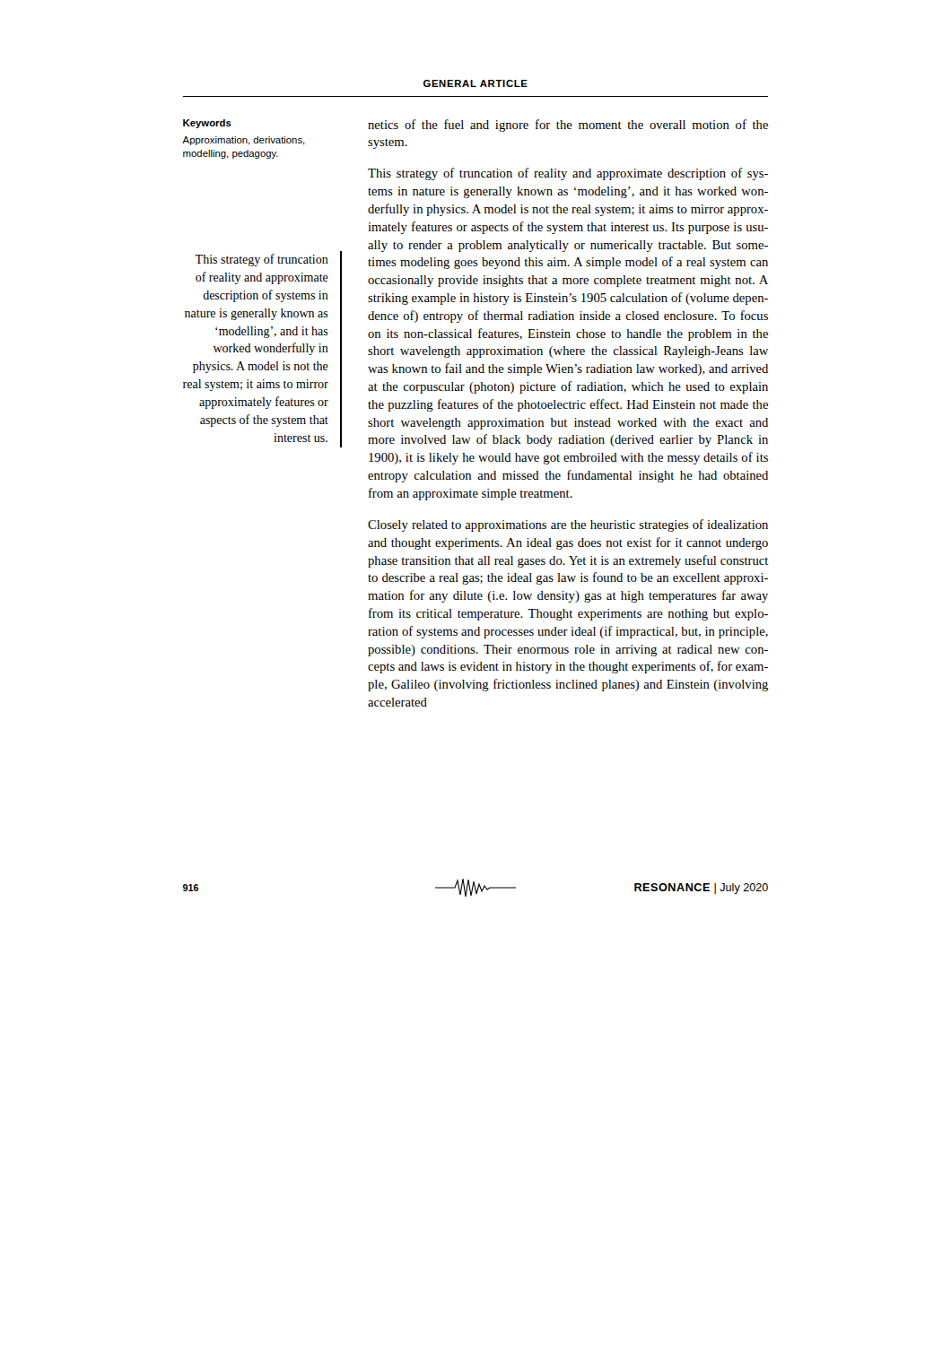GENERAL ARTICLE
Keywords
Approximation, derivations, modelling, pedagogy.
This strategy of truncation of reality and approximate description of systems in nature is generally known as ‘modelling’, and it has worked wonderfully in physics. A model is not the real system; it aims to mirror approximately features or aspects of the system that interest us.
netics of the fuel and ignore for the moment the overall motion of the system.
This strategy of truncation of reality and approximate description of systems in nature is generally known as ‘modeling’, and it has worked wonderfully in physics. A model is not the real system; it aims to mirror approximately features or aspects of the system that interest us. Its purpose is usually to render a problem analytically or numerically tractable. But sometimes modeling goes beyond this aim. A simple model of a real system can occasionally provide insights that a more complete treatment might not. A striking example in history is Einstein’s 1905 calculation of (volume dependence of) entropy of thermal radiation inside a closed enclosure. To focus on its non-classical features, Einstein chose to handle the problem in the short wavelength approximation (where the classical Rayleigh-Jeans law was known to fail and the simple Wien’s radiation law worked), and arrived at the corpuscular (photon) picture of radiation, which he used to explain the puzzling features of the photoelectric effect. Had Einstein not made the short wavelength approximation but instead worked with the exact and more involved law of black body radiation (derived earlier by Planck in 1900), it is likely he would have got embroiled with the messy details of its entropy calculation and missed the fundamental insight he had obtained from an approximate simple treatment.
Closely related to approximations are the heuristic strategies of idealization and thought experiments. An ideal gas does not exist for it cannot undergo phase transition that all real gases do. Yet it is an extremely useful construct to describe a real gas; the ideal gas law is found to be an excellent approximation for any dilute (i.e. low density) gas at high temperatures far away from its critical temperature. Thought experiments are nothing but exploration of systems and processes under ideal (if impractical, but, in principle, possible) conditions. Their enormous role in arriving at radical new concepts and laws is evident in history in the thought experiments of, for example, Galileo (involving frictionless inclined planes) and Einstein (involving accelerated
916
RESONANCE | July 2020